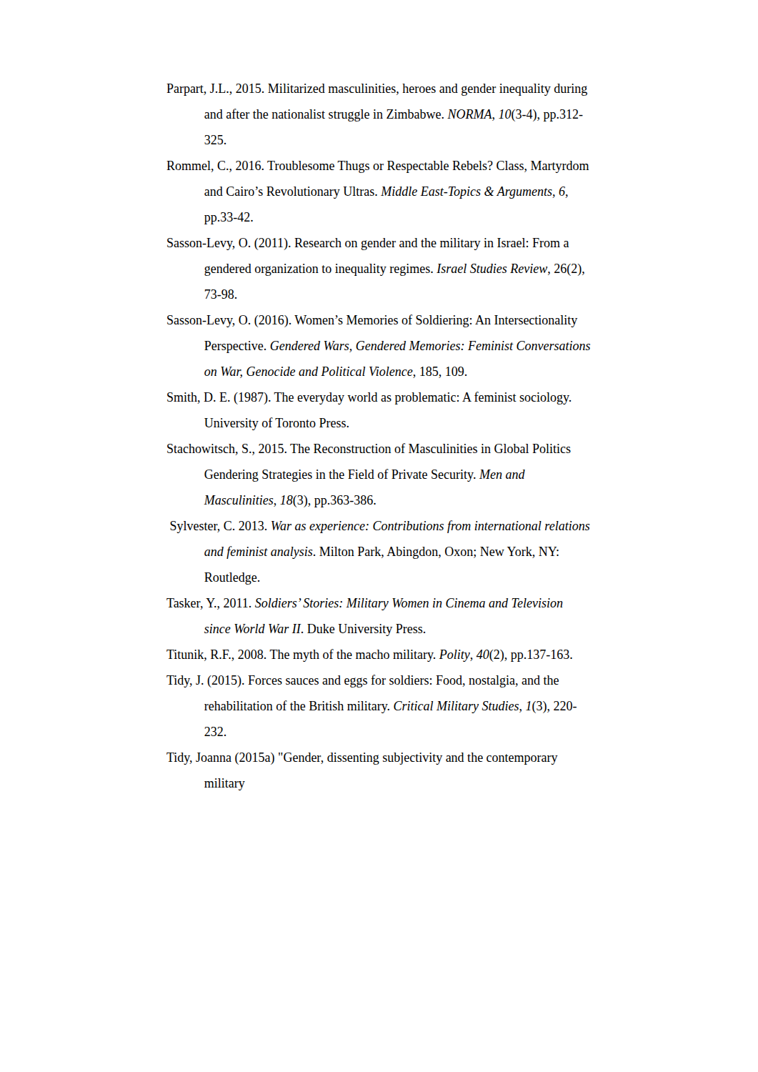Parpart, J.L., 2015. Militarized masculinities, heroes and gender inequality during and after the nationalist struggle in Zimbabwe. NORMA, 10(3-4), pp.312-325.
Rommel, C., 2016. Troublesome Thugs or Respectable Rebels? Class, Martyrdom and Cairo’s Revolutionary Ultras. Middle East-Topics & Arguments, 6, pp.33-42.
Sasson-Levy, O. (2011). Research on gender and the military in Israel: From a gendered organization to inequality regimes. Israel Studies Review, 26(2), 73-98.
Sasson-Levy, O. (2016). Women’s Memories of Soldiering: An Intersectionality Perspective. Gendered Wars, Gendered Memories: Feminist Conversations on War, Genocide and Political Violence, 185, 109.
Smith, D. E. (1987). The everyday world as problematic: A feminist sociology. University of Toronto Press.
Stachowitsch, S., 2015. The Reconstruction of Masculinities in Global Politics Gendering Strategies in the Field of Private Security. Men and Masculinities, 18(3), pp.363-386.
Sylvester, C. 2013. War as experience: Contributions from international relations and feminist analysis. Milton Park, Abingdon, Oxon; New York, NY: Routledge.
Tasker, Y., 2011. Soldiers’ Stories: Military Women in Cinema and Television since World War II. Duke University Press.
Titunik, R.F., 2008. The myth of the macho military. Polity, 40(2), pp.137-163.
Tidy, J. (2015). Forces sauces and eggs for soldiers: Food, nostalgia, and the rehabilitation of the British military. Critical Military Studies, 1(3), 220-232.
Tidy, Joanna (2015a) "Gender, dissenting subjectivity and the contemporary military